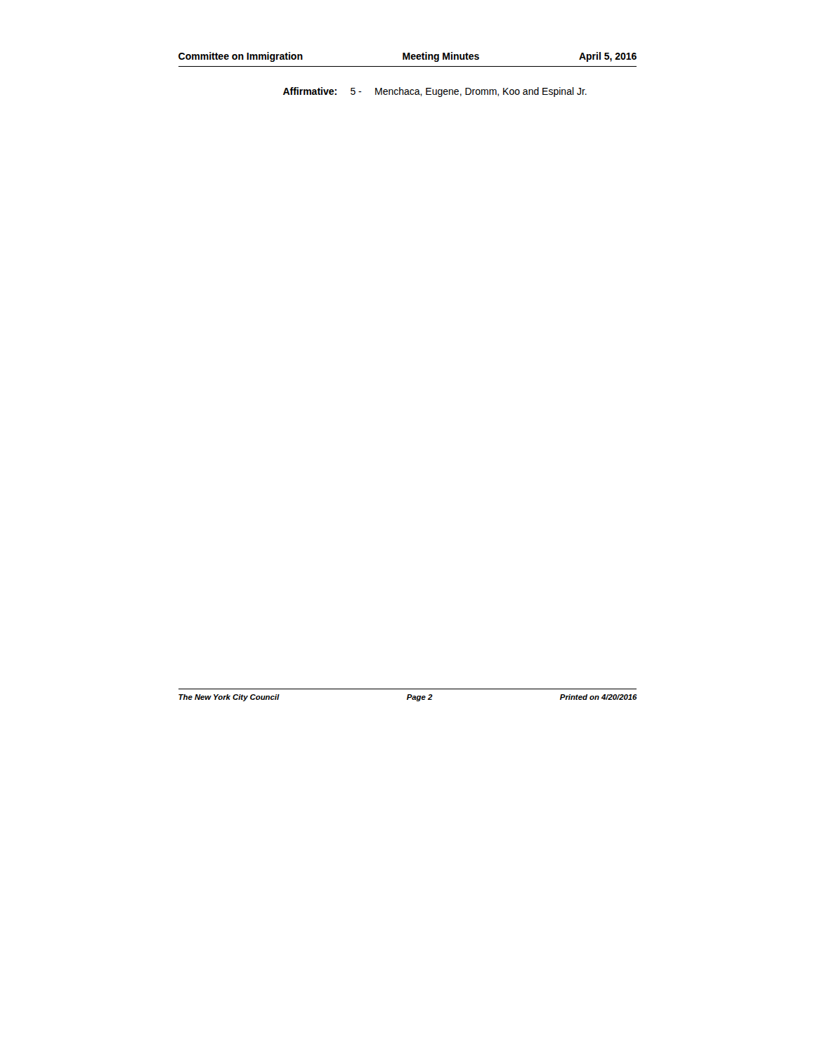Committee on Immigration
Meeting Minutes
April 5, 2016
Affirmative: 5 - Menchaca, Eugene, Dromm, Koo and Espinal Jr.
The New York City Council
Page 2
Printed on 4/20/2016